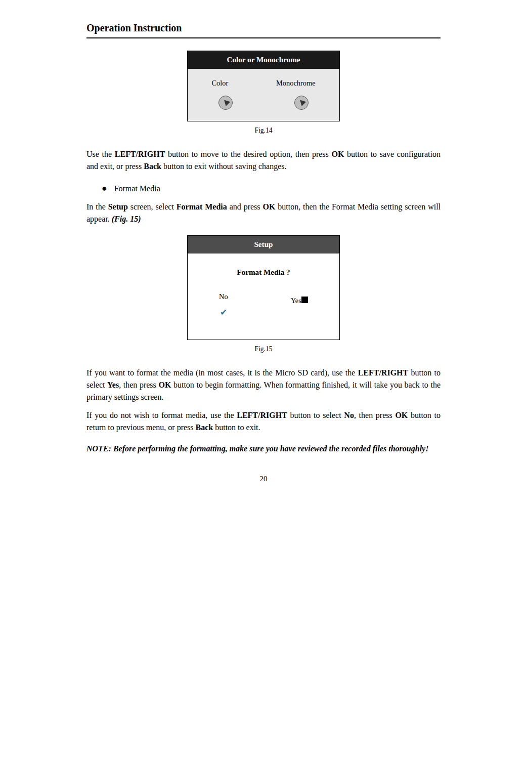Operation Instruction
Color or Monochrome
Color Monochrome
Fig.14
Use the LEFT/RIGHT button to move to the desired option, then press OK button to save configuration and exit, or press Back button to exit without saving changes.
● Format Media
In the Setup screen, select Format Media and press OK button, then the Format Media setting screen will appear. (Fig. 15)
Setup
Format Media ?
No✔
Yes
Fig.15
If you want to format the media (in most cases, it is the Micro SD card), use the LEFT/RIGHT button to select Yes, then press OK button to begin formatting. When formatting finished, it will take you back to the primary settings screen.
If you do not wish to format media, use the LEFT/RIGHT button to select No, then press OK button to return to previous menu, or press Back button to exit.
NOTE: Before performing the formatting, make sure you have reviewed the recorded files thoroughly!
20